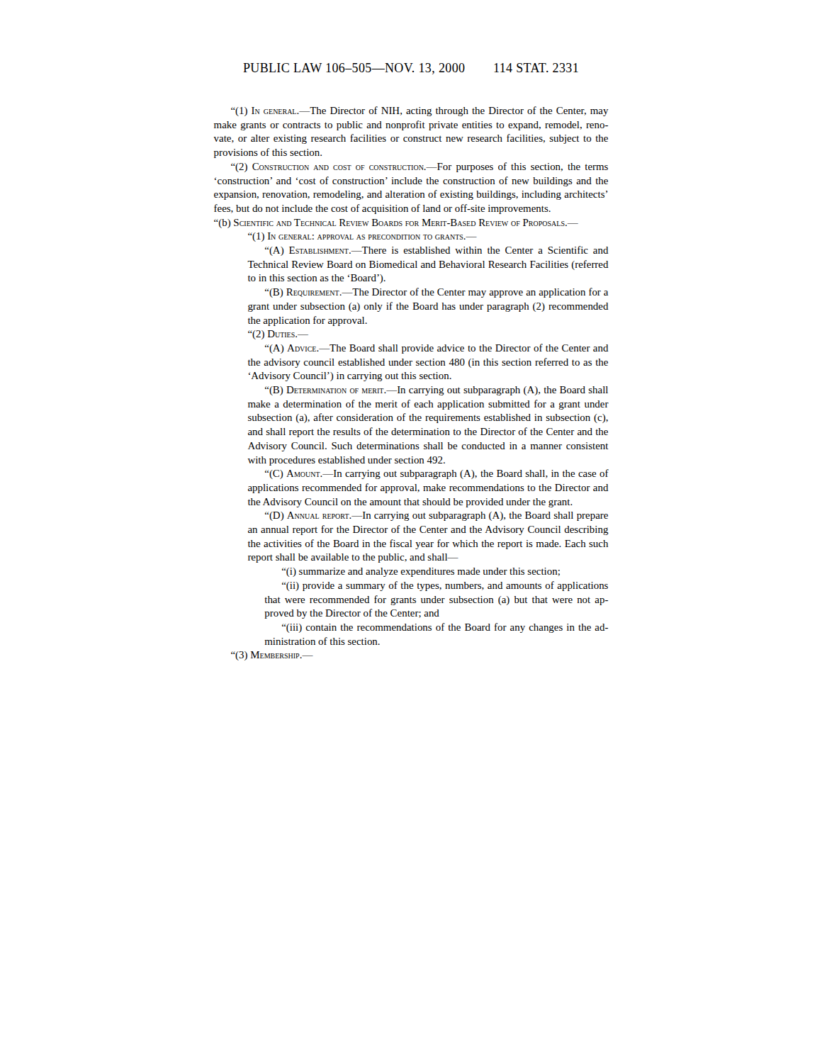PUBLIC LAW 106–505—NOV. 13, 2000114 STAT. 2331
“(1) In general.—The Director of NIH, acting through the Director of the Center, may make grants or contracts to public and nonprofit private entities to expand, remodel, renovate, or alter existing research facilities or construct new research facilities, subject to the provisions of this section.
“(2) Construction and cost of construction.—For purposes of this section, the terms ‘construction’ and ‘cost of construction’ include the construction of new buildings and the expansion, renovation, remodeling, and alteration of existing buildings, including architects’ fees, but do not include the cost of acquisition of land or off-site improvements.
“(b) Scientific and Technical Review Boards for Merit-Based Review of Proposals.—
“(1) In general: approval as precondition to grants.—
“(A) Establishment.—There is established within the Center a Scientific and Technical Review Board on Biomedical and Behavioral Research Facilities (referred to in this section as the ‘Board’).
“(B) Requirement.—The Director of the Center may approve an application for a grant under subsection (a) only if the Board has under paragraph (2) recommended the application for approval.
“(2) Duties.—
“(A) Advice.—The Board shall provide advice to the Director of the Center and the advisory council established under section 480 (in this section referred to as the ‘Advisory Council’) in carrying out this section.
“(B) Determination of merit.—In carrying out subparagraph (A), the Board shall make a determination of the merit of each application submitted for a grant under subsection (a), after consideration of the requirements established in subsection (c), and shall report the results of the determination to the Director of the Center and the Advisory Council. Such determinations shall be conducted in a manner consistent with procedures established under section 492.
“(C) Amount.—In carrying out subparagraph (A), the Board shall, in the case of applications recommended for approval, make recommendations to the Director and the Advisory Council on the amount that should be provided under the grant.
“(D) Annual report.—In carrying out subparagraph (A), the Board shall prepare an annual report for the Director of the Center and the Advisory Council describing the activities of the Board in the fiscal year for which the report is made. Each such report shall be available to the public, and shall—
“(i) summarize and analyze expenditures made under this section;
“(ii) provide a summary of the types, numbers, and amounts of applications that were recommended for grants under subsection (a) but that were not approved by the Director of the Center; and
“(iii) contain the recommendations of the Board for any changes in the administration of this section.
“(3) Membership.—